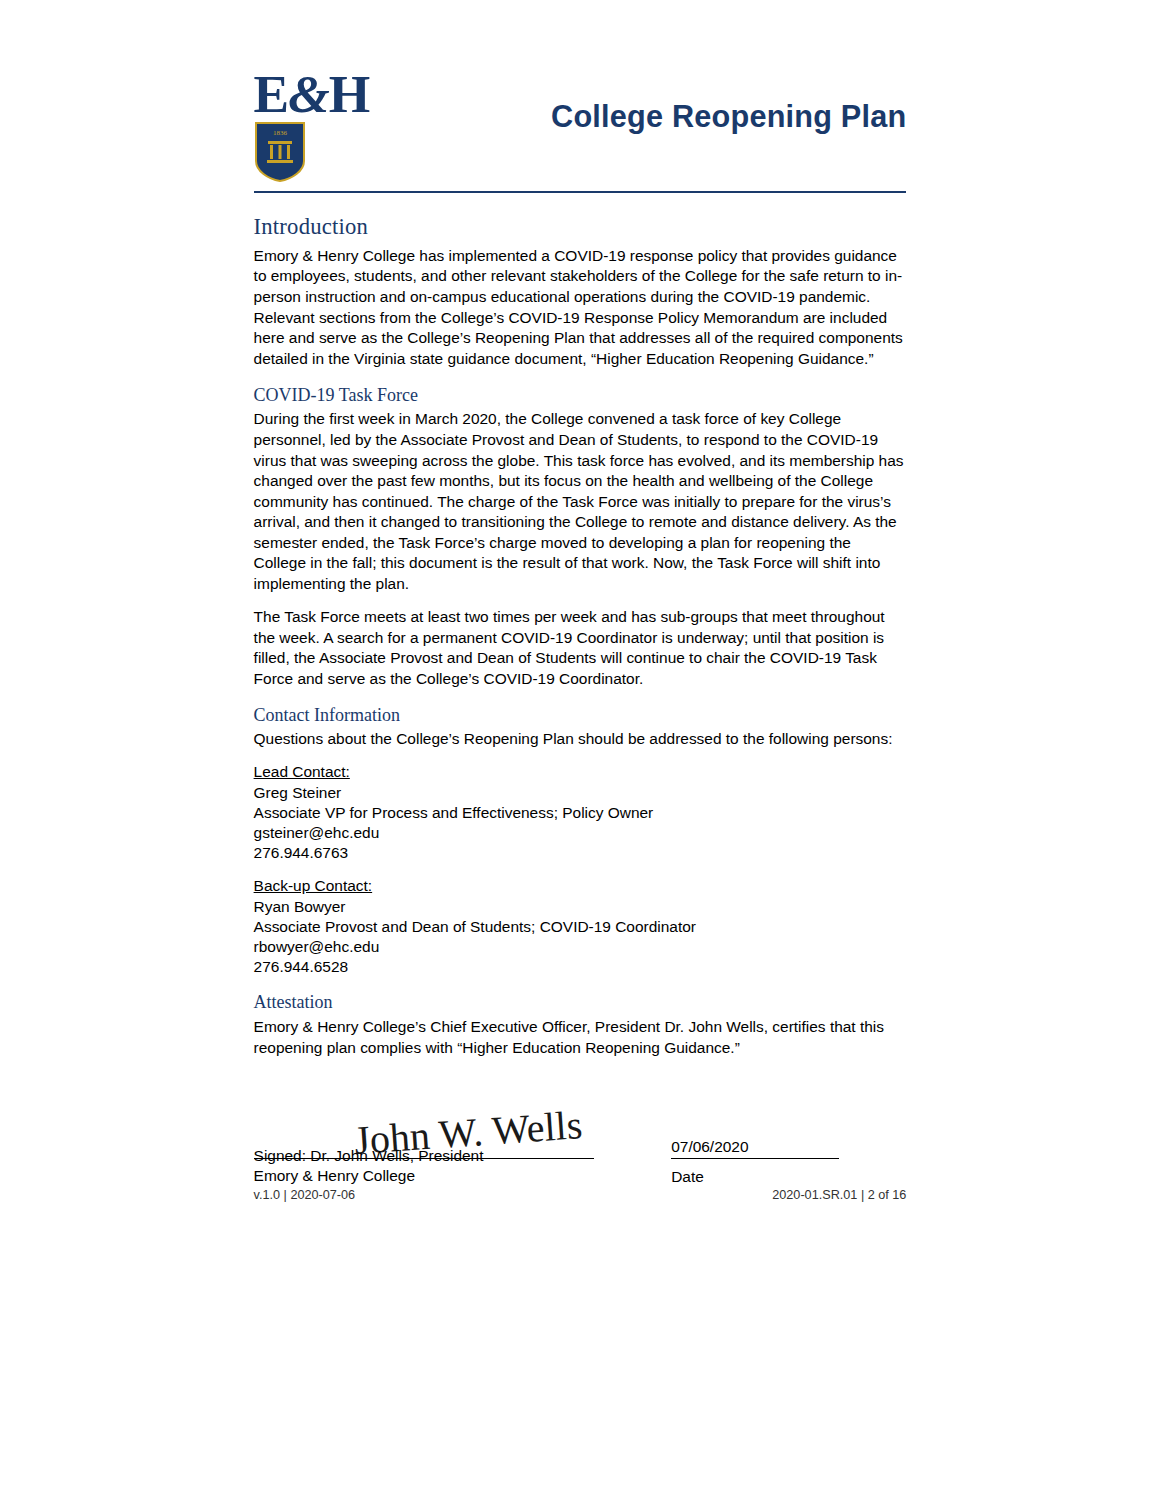E&H
1836
College Reopening Plan
Introduction
Emory & Henry College has implemented a COVID-19 response policy that provides guidance to employees, students, and other relevant stakeholders of the College for the safe return to in-person instruction and on-campus educational operations during the COVID-19 pandemic. Relevant sections from the College’s COVID-19 Response Policy Memorandum are included here and serve as the College’s Reopening Plan that addresses all of the required components detailed in the Virginia state guidance document, “Higher Education Reopening Guidance.”
COVID-19 Task Force
During the first week in March 2020, the College convened a task force of key College personnel, led by the Associate Provost and Dean of Students, to respond to the COVID-19 virus that was sweeping across the globe. This task force has evolved, and its membership has changed over the past few months, but its focus on the health and wellbeing of the College community has continued. The charge of the Task Force was initially to prepare for the virus’s arrival, and then it changed to transitioning the College to remote and distance delivery. As the semester ended, the Task Force’s charge moved to developing a plan for reopening the College in the fall; this document is the result of that work. Now, the Task Force will shift into implementing the plan.
The Task Force meets at least two times per week and has sub-groups that meet throughout the week. A search for a permanent COVID-19 Coordinator is underway; until that position is filled, the Associate Provost and Dean of Students will continue to chair the COVID-19 Task Force and serve as the College’s COVID-19 Coordinator.
Contact Information
Questions about the College’s Reopening Plan should be addressed to the following persons:
Lead Contact:
Greg Steiner
Associate VP for Process and Effectiveness; Policy Owner
gsteiner@ehc.edu
276.944.6763
Back-up Contact:
Ryan Bowyer
Associate Provost and Dean of Students; COVID-19 Coordinator
rbowyer@ehc.edu
276.944.6528
Attestation
Emory & Henry College’s Chief Executive Officer, President Dr. John Wells, certifies that this reopening plan complies with “Higher Education Reopening Guidance.”
John W. Wells
Signed: Dr. John Wells, President
Emory & Henry College
07/06/2020
Date
v.1.0 | 2020-07-06
2020-01.SR.01 | 2 of 16